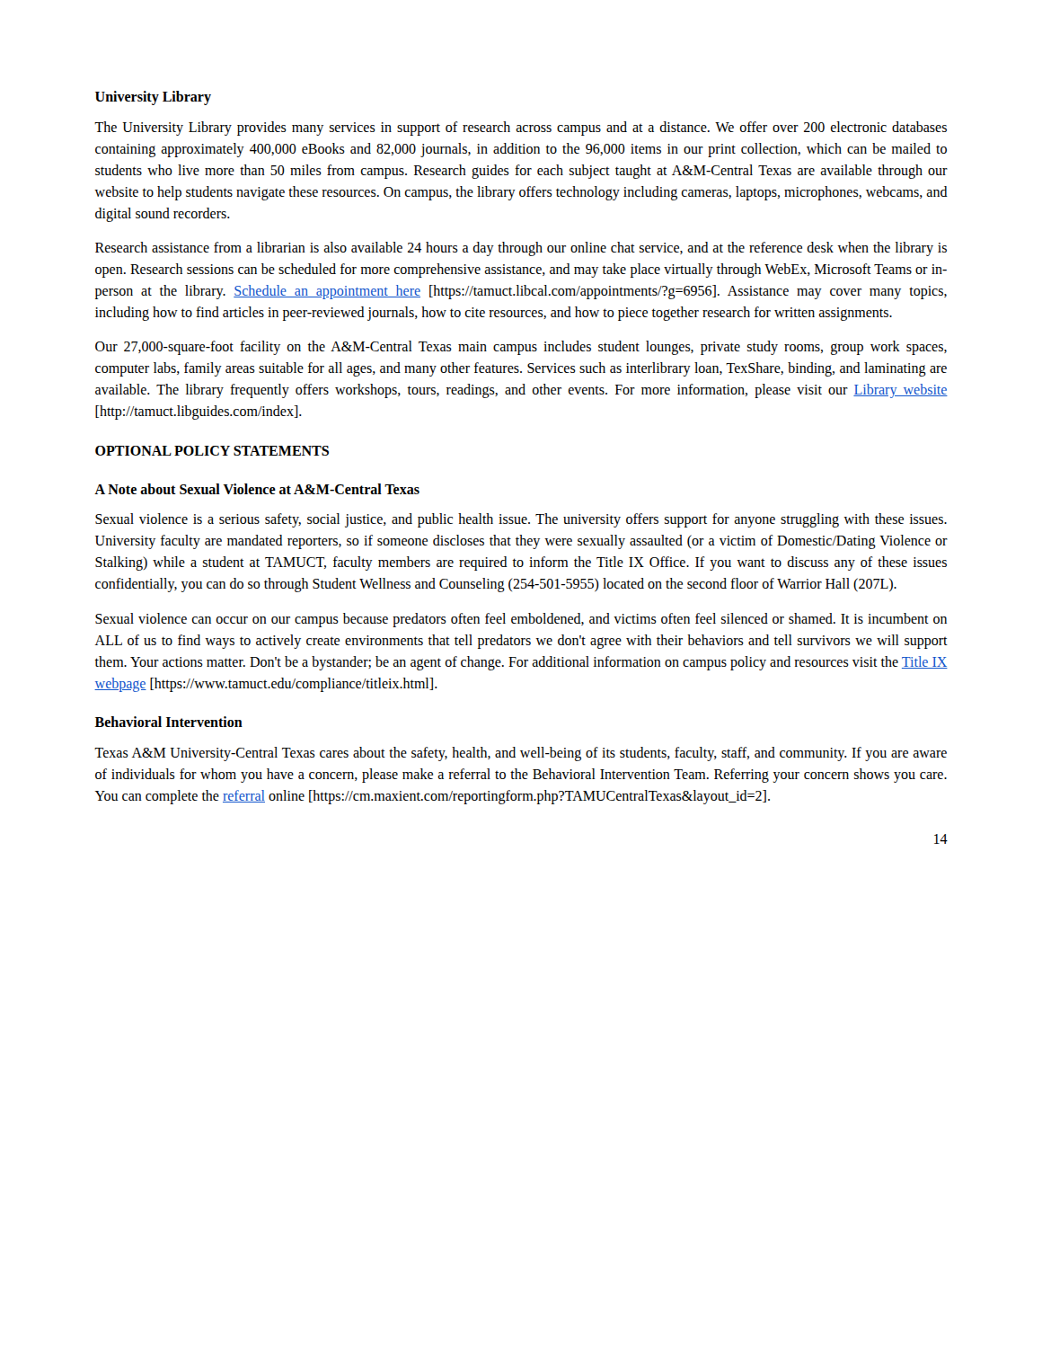University Library
The University Library provides many services in support of research across campus and at a distance. We offer over 200 electronic databases containing approximately 400,000 eBooks and 82,000 journals, in addition to the 96,000 items in our print collection, which can be mailed to students who live more than 50 miles from campus. Research guides for each subject taught at A&M-Central Texas are available through our website to help students navigate these resources. On campus, the library offers technology including cameras, laptops, microphones, webcams, and digital sound recorders.
Research assistance from a librarian is also available 24 hours a day through our online chat service, and at the reference desk when the library is open. Research sessions can be scheduled for more comprehensive assistance, and may take place virtually through WebEx, Microsoft Teams or in-person at the library. Schedule an appointment here [https://tamuct.libcal.com/appointments/?g=6956]. Assistance may cover many topics, including how to find articles in peer-reviewed journals, how to cite resources, and how to piece together research for written assignments.
Our 27,000-square-foot facility on the A&M-Central Texas main campus includes student lounges, private study rooms, group work spaces, computer labs, family areas suitable for all ages, and many other features. Services such as interlibrary loan, TexShare, binding, and laminating are available. The library frequently offers workshops, tours, readings, and other events. For more information, please visit our Library website [http://tamuct.libguides.com/index].
OPTIONAL POLICY STATEMENTS
A Note about Sexual Violence at A&M-Central Texas
Sexual violence is a serious safety, social justice, and public health issue. The university offers support for anyone struggling with these issues. University faculty are mandated reporters, so if someone discloses that they were sexually assaulted (or a victim of Domestic/Dating Violence or Stalking) while a student at TAMUCT, faculty members are required to inform the Title IX Office. If you want to discuss any of these issues confidentially, you can do so through Student Wellness and Counseling (254-501-5955) located on the second floor of Warrior Hall (207L).
Sexual violence can occur on our campus because predators often feel emboldened, and victims often feel silenced or shamed. It is incumbent on ALL of us to find ways to actively create environments that tell predators we don't agree with their behaviors and tell survivors we will support them. Your actions matter. Don't be a bystander; be an agent of change. For additional information on campus policy and resources visit the Title IX webpage [https://www.tamuct.edu/compliance/titleix.html].
Behavioral Intervention
Texas A&M University-Central Texas cares about the safety, health, and well-being of its students, faculty, staff, and community. If you are aware of individuals for whom you have a concern, please make a referral to the Behavioral Intervention Team. Referring your concern shows you care. You can complete the referral online [https://cm.maxient.com/reportingform.php?TAMUCentralTexas&layout_id=2].
14